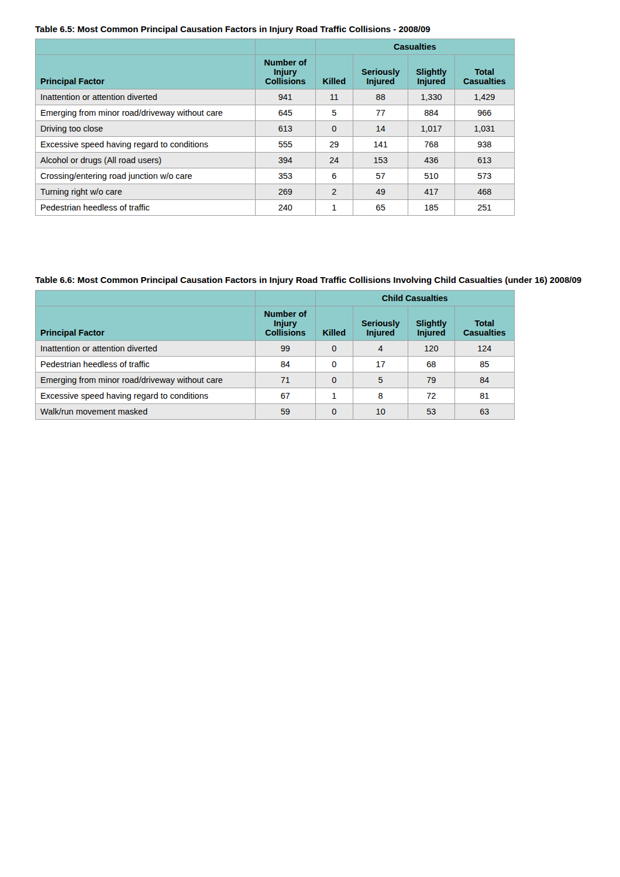Table 6.5: Most Common Principal Causation Factors in Injury Road Traffic Collisions - 2008/09
| | | Casualties |
| --- | --- | --- |
| Principal Factor | Number of Injury Collisions | Killed | Seriously Injured | Slightly Injured | Total Casualties |
| Inattention or attention diverted | 941 | 11 | 88 | 1,330 | 1,429 |
| Emerging from minor road/driveway without care | 645 | 5 | 77 | 884 | 966 |
| Driving too close | 613 | 0 | 14 | 1,017 | 1,031 |
| Excessive speed having regard to conditions | 555 | 29 | 141 | 768 | 938 |
| Alcohol or drugs (All road users) | 394 | 24 | 153 | 436 | 613 |
| Crossing/entering road junction w/o care | 353 | 6 | 57 | 510 | 573 |
| Turning right w/o care | 269 | 2 | 49 | 417 | 468 |
| Pedestrian heedless of traffic | 240 | 1 | 65 | 185 | 251 |
Table 6.6: Most Common Principal Causation Factors in Injury Road Traffic Collisions Involving Child Casualties (under 16) 2008/09
| | | Child Casualties |
| --- | --- | --- |
| Principal Factor | Number of Injury Collisions | Killed | Seriously Injured | Slightly Injured | Total Casualties |
| Inattention or attention diverted | 99 | 0 | 4 | 120 | 124 |
| Pedestrian heedless of traffic | 84 | 0 | 17 | 68 | 85 |
| Emerging from minor road/driveway without care | 71 | 0 | 5 | 79 | 84 |
| Excessive speed having regard to conditions | 67 | 1 | 8 | 72 | 81 |
| Walk/run movement masked | 59 | 0 | 10 | 53 | 63 |